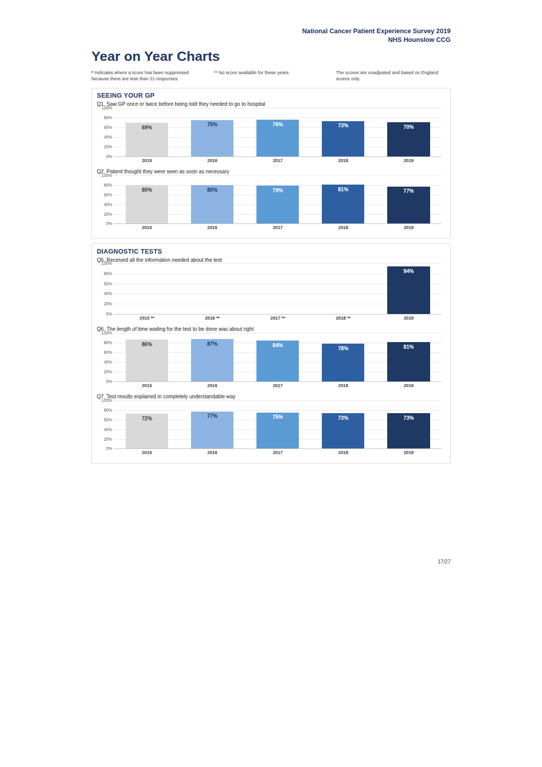National Cancer Patient Experience Survey 2019
NHS Hounslow CCG
Year on Year Charts
* Indicates where a score has been suppressed because there are less than 21 responses.
** No score available for these years.
The scores are unadjusted and based on England scores only.
SEEING YOUR GP
Q1. Saw GP once or twice before being told they needed to go to hospital
100%
80%
60%
40%
20%
0%
69%
75%
76%
73%
70%
2015
2016
2017
2018
2019
Q2. Patient thought they were seen as soon as necessary
100%
80%
60%
40%
20%
0%
80%
80%
79%
81%
77%
2015
2016
2017
2018
2019
DIAGNOSTIC TESTS
Q5. Received all the information needed about the test
100%
80%
60%
40%
20%
0%
94%
2015 **
2016 **
2017 **
2018 **
2019
Q6. The length of time waiting for the test to be done was about right
100%
80%
60%
40%
20%
0%
86%
87%
84%
78%
81%
2015
2016
2017
2018
2019
Q7. Test results explained in completely understandable way
100%
80%
60%
40%
20%
0%
72%
77%
75%
73%
73%
2015
2016
2017
2018
2019
17/27